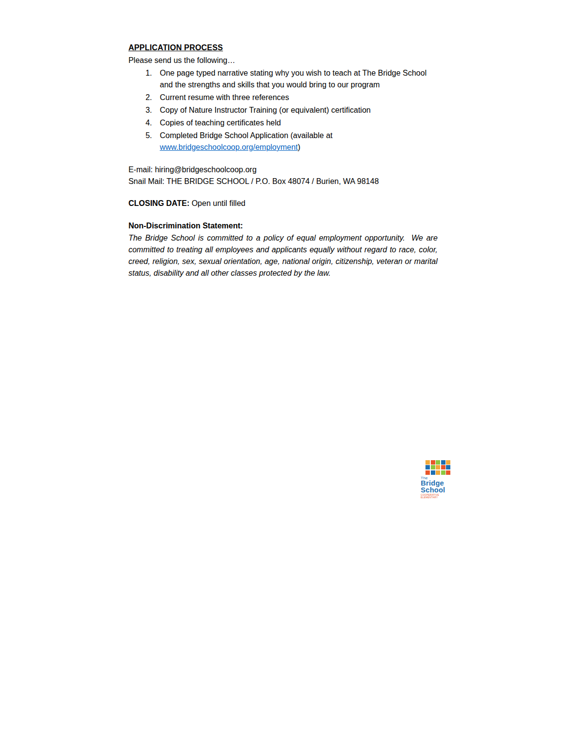APPLICATION PROCESS
Please send us the following…
One page typed narrative stating why you wish to teach at The Bridge School and the strengths and skills that you would bring to our program
Current resume with three references
Copy of Nature Instructor Training (or equivalent) certification
Copies of teaching certificates held
Completed Bridge School Application (available at www.bridgeschoolcoop.org/employment)
E-mail: hiring@bridgeschoolcoop.org
Snail Mail: THE BRIDGE SCHOOL / P.O. Box 48074 / Burien, WA 98148
CLOSING DATE: Open until filled
Non-Discrimination Statement:
The Bridge School is committed to a policy of equal employment opportunity. We are committed to treating all employees and applicants equally without regard to race, color, creed, religion, sex, sexual orientation, age, national origin, citizenship, veteran or marital status, disability and all other classes protected by the law.
The Bridge School
COOPERATIVE ELEMENTARY